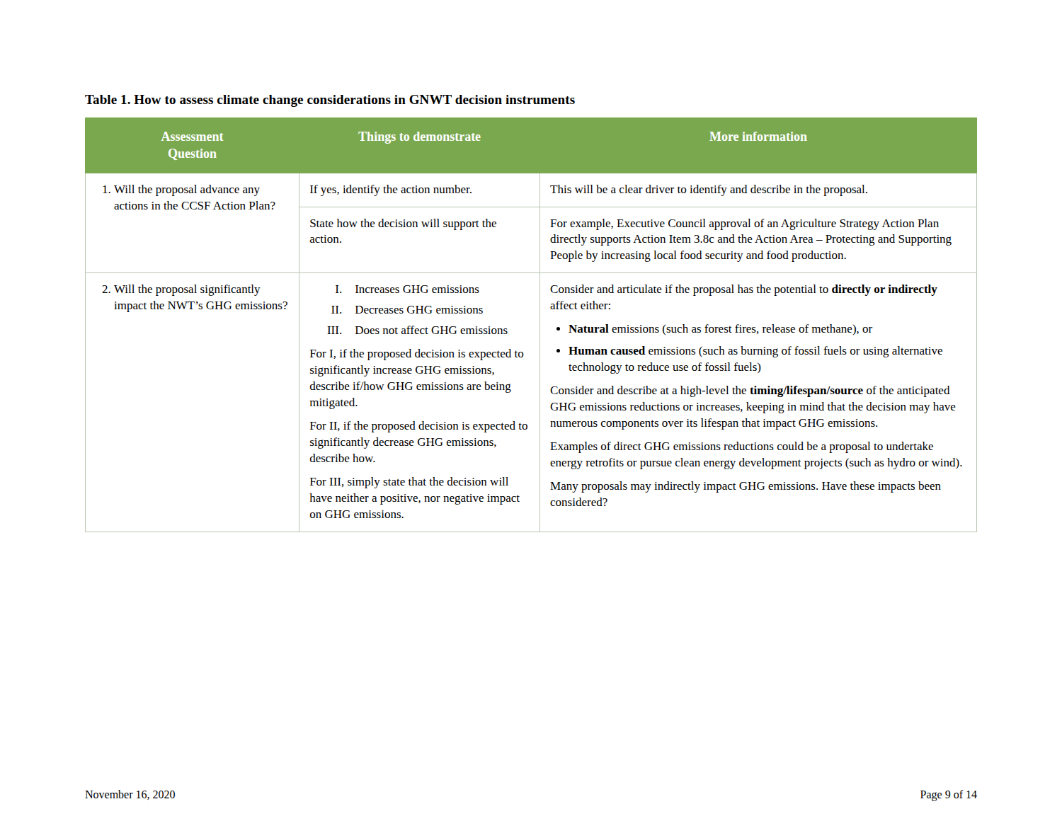Table 1. How to assess climate change considerations in GNWT decision instruments
| Assessment Question | Things to demonstrate | More information |
| --- | --- | --- |
| Will the proposal advance any actions in the CCSF Action Plan? | If yes, identify the action number. | This will be a clear driver to identify and describe in the proposal. |
| State how the decision will support the action. | For example, Executive Council approval of an Agriculture Strategy Action Plan directly supports Action Item 3.8c and the Action Area – Protecting and Supporting People by increasing local food security and food production. |
| Will the proposal significantly impact the NWT’s GHG emissions? | I. Increases GHG emissions II. Decreases GHG emissions III. Does not affect GHG emissions For I, if the proposed decision is expected to significantly increase GHG emissions, describe if/how GHG emissions are being mitigated. For II, if the proposed decision is expected to significantly decrease GHG emissions, describe how. For III, simply state that the decision will have neither a positive, nor negative impact on GHG emissions. | Consider and articulate if the proposal has the potential to directly or indirectly affect either: Natural emissions (such as forest fires, release of methane), or Human caused emissions (such as burning of fossil fuels or using alternative technology to reduce use of fossil fuels) Consider and describe at a high-level the timing/lifespan/source of the anticipated GHG emissions reductions or increases, keeping in mind that the decision may have numerous components over its lifespan that impact GHG emissions. Examples of direct GHG emissions reductions could be a proposal to undertake energy retrofits or pursue clean energy development projects (such as hydro or wind). Many proposals may indirectly impact GHG emissions. Have these impacts been considered? |
November 16, 2020 Page 9 of 14